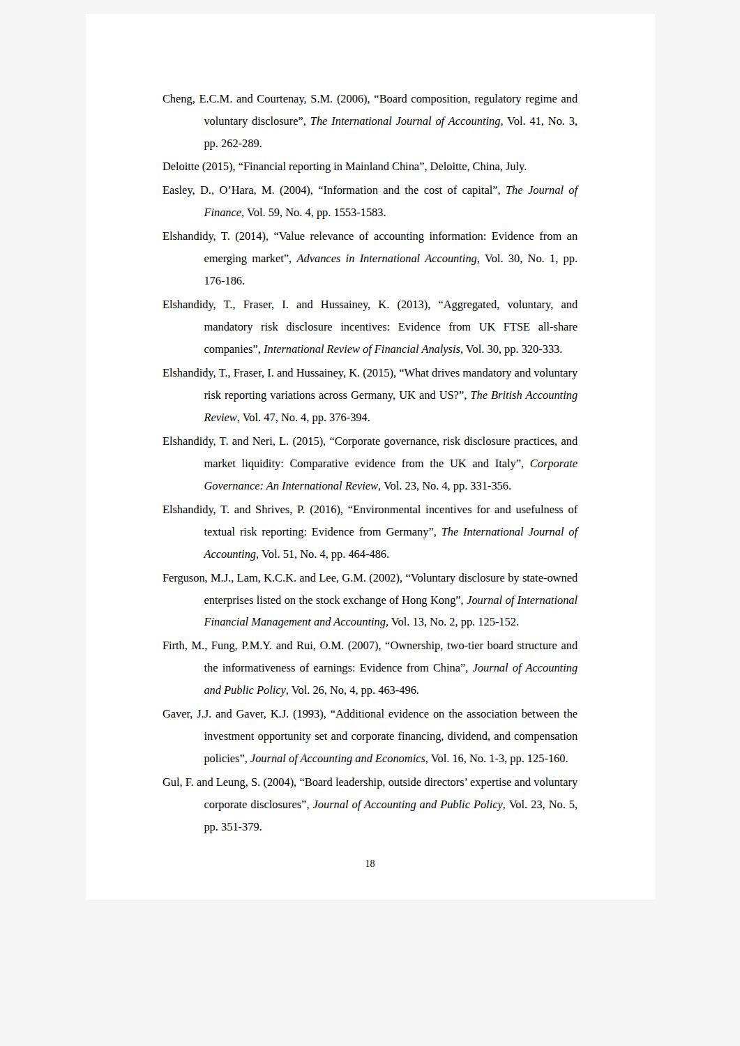Cheng, E.C.M. and Courtenay, S.M. (2006), “Board composition, regulatory regime and voluntary disclosure”, The International Journal of Accounting, Vol. 41, No. 3, pp. 262-289.
Deloitte (2015), “Financial reporting in Mainland China”, Deloitte, China, July.
Easley, D., O’Hara, M. (2004), “Information and the cost of capital”, The Journal of Finance, Vol. 59, No. 4, pp. 1553-1583.
Elshandidy, T. (2014), “Value relevance of accounting information: Evidence from an emerging market”, Advances in International Accounting, Vol. 30, No. 1, pp. 176-186.
Elshandidy, T., Fraser, I. and Hussainey, K. (2013), “Aggregated, voluntary, and mandatory risk disclosure incentives: Evidence from UK FTSE all-share companies”, International Review of Financial Analysis, Vol. 30, pp. 320-333.
Elshandidy, T., Fraser, I. and Hussainey, K. (2015), “What drives mandatory and voluntary risk reporting variations across Germany, UK and US?”, The British Accounting Review, Vol. 47, No. 4, pp. 376-394.
Elshandidy, T. and Neri, L. (2015), “Corporate governance, risk disclosure practices, and market liquidity: Comparative evidence from the UK and Italy”, Corporate Governance: An International Review, Vol. 23, No. 4, pp. 331-356.
Elshandidy, T. and Shrives, P. (2016), “Environmental incentives for and usefulness of textual risk reporting: Evidence from Germany”, The International Journal of Accounting, Vol. 51, No. 4, pp. 464-486.
Ferguson, M.J., Lam, K.C.K. and Lee, G.M. (2002), “Voluntary disclosure by state-owned enterprises listed on the stock exchange of Hong Kong”, Journal of International Financial Management and Accounting, Vol. 13, No. 2, pp. 125-152.
Firth, M., Fung, P.M.Y. and Rui, O.M. (2007), “Ownership, two-tier board structure and the informativeness of earnings: Evidence from China”, Journal of Accounting and Public Policy, Vol. 26, No, 4, pp. 463-496.
Gaver, J.J. and Gaver, K.J. (1993), “Additional evidence on the association between the investment opportunity set and corporate financing, dividend, and compensation policies”, Journal of Accounting and Economics, Vol. 16, No. 1-3, pp. 125-160.
Gul, F. and Leung, S. (2004), “Board leadership, outside directors’ expertise and voluntary corporate disclosures”, Journal of Accounting and Public Policy, Vol. 23, No. 5, pp. 351-379.
18